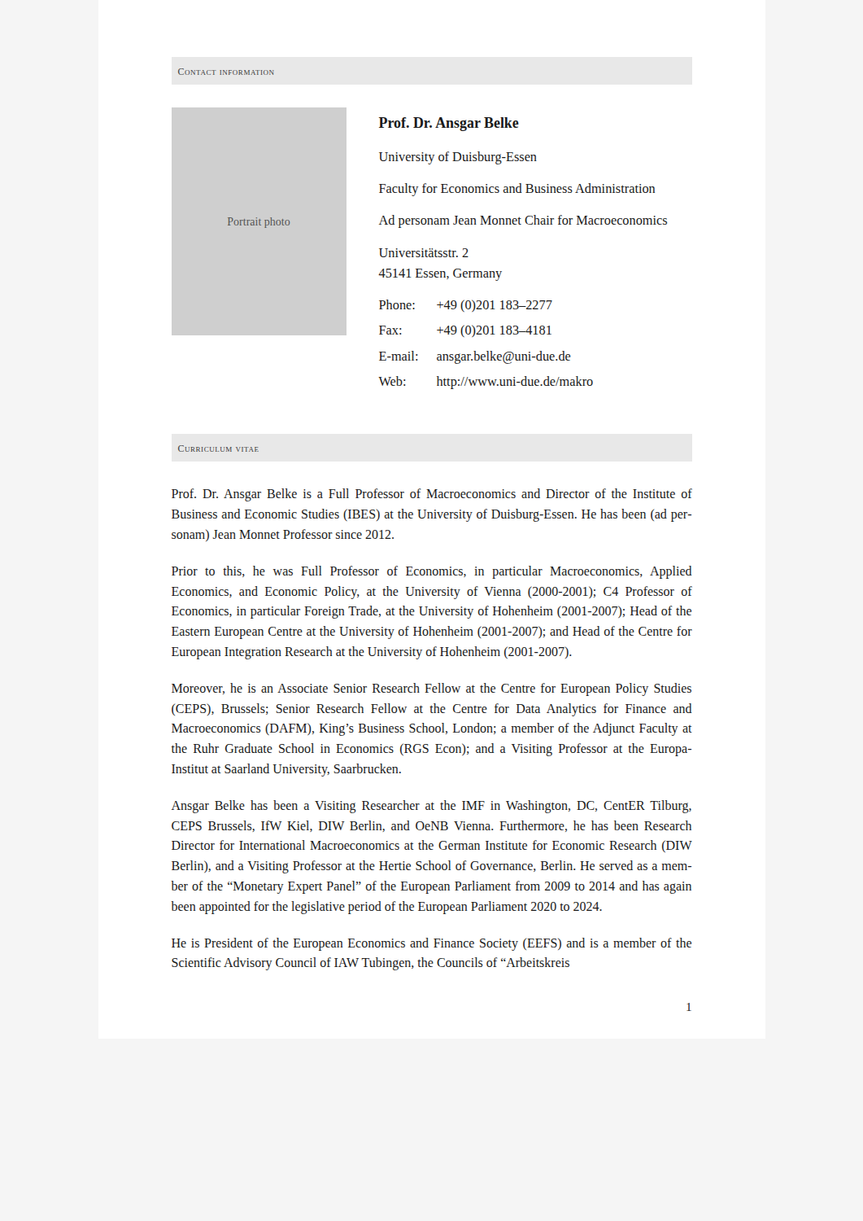Contact Information
Prof. Dr. Ansgar Belke
University of Duisburg-Essen
Faculty for Economics and Business Administration
Ad personam Jean Monnet Chair for Macroeconomics
Universitätsstr. 2
45141 Essen, Germany
| Phone: | +49 (0)201 183–2277 |
| Fax: | +49 (0)201 183–4181 |
| E-mail: | ansgar.belke@uni-due.de |
| Web: | http://www.uni-due.de/makro |
Curriculum Vitae
Prof. Dr. Ansgar Belke is a Full Professor of Macroeconomics and Director of the Institute of Business and Economic Studies (IBES) at the University of Duisburg-Essen. He has been (ad personam) Jean Monnet Professor since 2012.
Prior to this, he was Full Professor of Economics, in particular Macroeconomics, Applied Economics, and Economic Policy, at the University of Vienna (2000-2001); C4 Professor of Economics, in particular Foreign Trade, at the University of Hohenheim (2001-2007); Head of the Eastern European Centre at the University of Hohenheim (2001-2007); and Head of the Centre for European Integration Research at the University of Hohenheim (2001-2007).
Moreover, he is an Associate Senior Research Fellow at the Centre for European Policy Studies (CEPS), Brussels; Senior Research Fellow at the Centre for Data Analytics for Finance and Macroeconomics (DAFM), King’s Business School, London; a member of the Adjunct Faculty at the Ruhr Graduate School in Economics (RGS Econ); and a Visiting Professor at the Europa-Institut at Saarland University, Saarbrucken.
Ansgar Belke has been a Visiting Researcher at the IMF in Washington, DC, CentER Tilburg, CEPS Brussels, IfW Kiel, DIW Berlin, and OeNB Vienna. Furthermore, he has been Research Director for International Macroeconomics at the German Institute for Economic Research (DIW Berlin), and a Visiting Professor at the Hertie School of Governance, Berlin. He served as a member of the “Monetary Expert Panel” of the European Parliament from 2009 to 2014 and has again been appointed for the legislative period of the European Parliament 2020 to 2024.
He is President of the European Economics and Finance Society (EEFS) and is a member of the Scientific Advisory Council of IAW Tubingen, the Councils of “Arbeitskreis
1